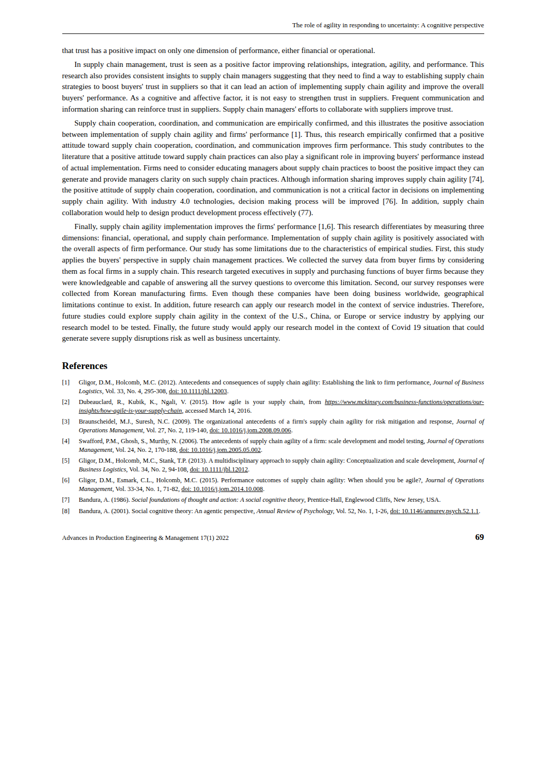The role of agility in responding to uncertainty: A cognitive perspective
that trust has a positive impact on only one dimension of performance, either financial or operational.
In supply chain management, trust is seen as a positive factor improving relationships, integration, agility, and performance. This research also provides consistent insights to supply chain managers suggesting that they need to find a way to establishing supply chain strategies to boost buyers' trust in suppliers so that it can lead an action of implementing supply chain agility and improve the overall buyers' performance. As a cognitive and affective factor, it is not easy to strengthen trust in suppliers. Frequent communication and information sharing can reinforce trust in suppliers. Supply chain managers' efforts to collaborate with suppliers improve trust.
Supply chain cooperation, coordination, and communication are empirically confirmed, and this illustrates the positive association between implementation of supply chain agility and firms' performance [1]. Thus, this research empirically confirmed that a positive attitude toward supply chain cooperation, coordination, and communication improves firm performance. This study contributes to the literature that a positive attitude toward supply chain practices can also play a significant role in improving buyers' performance instead of actual implementation. Firms need to consider educating managers about supply chain practices to boost the positive impact they can generate and provide managers clarity on such supply chain practices. Although information sharing improves supply chain agility [74], the positive attitude of supply chain cooperation, coordination, and communication is not a critical factor in decisions on implementing supply chain agility. With industry 4.0 technologies, decision making process will be improved [76]. In addition, supply chain collaboration would help to design product development process effectively (77).
Finally, supply chain agility implementation improves the firms' performance [1,6]. This research differentiates by measuring three dimensions: financial, operational, and supply chain performance. Implementation of supply chain agility is positively associated with the overall aspects of firm performance. Our study has some limitations due to the characteristics of empirical studies. First, this study applies the buyers' perspective in supply chain management practices. We collected the survey data from buyer firms by considering them as focal firms in a supply chain. This research targeted executives in supply and purchasing functions of buyer firms because they were knowledgeable and capable of answering all the survey questions to overcome this limitation. Second, our survey responses were collected from Korean manufacturing firms. Even though these companies have been doing business worldwide, geographical limitations continue to exist. In addition, future research can apply our research model in the context of service industries. Therefore, future studies could explore supply chain agility in the context of the U.S., China, or Europe or service industry by applying our research model to be tested. Finally, the future study would apply our research model in the context of Covid 19 situation that could generate severe supply disruptions risk as well as business uncertainty.
References
Gligor, D.M., Holcomb, M.C. (2012). Antecedents and consequences of supply chain agility: Establishing the link to firm performance, Journal of Business Logistics, Vol. 33, No. 4, 295-308, doi: 10.1111/jbl.12003.
Dubeauclard, R., Kubik, K., Ngali, V. (2015). How agile is your supply chain, from https://www.mckinsey.com/business-functions/operations/our-insights/how-agile-is-your-supply-chain, accessed March 14, 2016.
Braunscheidel, M.J., Suresh, N.C. (2009). The organizational antecedents of a firm's supply chain agility for risk mitigation and response, Journal of Operations Management, Vol. 27, No. 2, 119-140, doi: 10.1016/j.jom.2008.09.006.
Swafford, P.M., Ghosh, S., Murthy, N. (2006). The antecedents of supply chain agility of a firm: scale development and model testing, Journal of Operations Management, Vol. 24, No. 2, 170-188, doi: 10.1016/j.jom.2005.05.002.
Gligor, D.M., Holcomb, M.C., Stank, T.P. (2013). A multidisciplinary approach to supply chain agility: Conceptualization and scale development, Journal of Business Logistics, Vol. 34, No. 2, 94-108, doi: 10.1111/jbl.12012.
Gligor, D.M., Esmark, C.L., Holcomb, M.C. (2015). Performance outcomes of supply chain agility: When should you be agile?, Journal of Operations Management, Vol. 33-34, No. 1, 71-82, doi: 10.1016/j.jom.2014.10.008.
Bandura, A. (1986). Social foundations of thought and action: A social cognitive theory, Prentice-Hall, Englewood Cliffs, New Jersey, USA.
Bandura, A. (2001). Social cognitive theory: An agentic perspective, Annual Review of Psychology, Vol. 52, No. 1, 1-26, doi: 10.1146/annurev.psych.52.1.1.
Advances in Production Engineering & Management 17(1) 2022 69